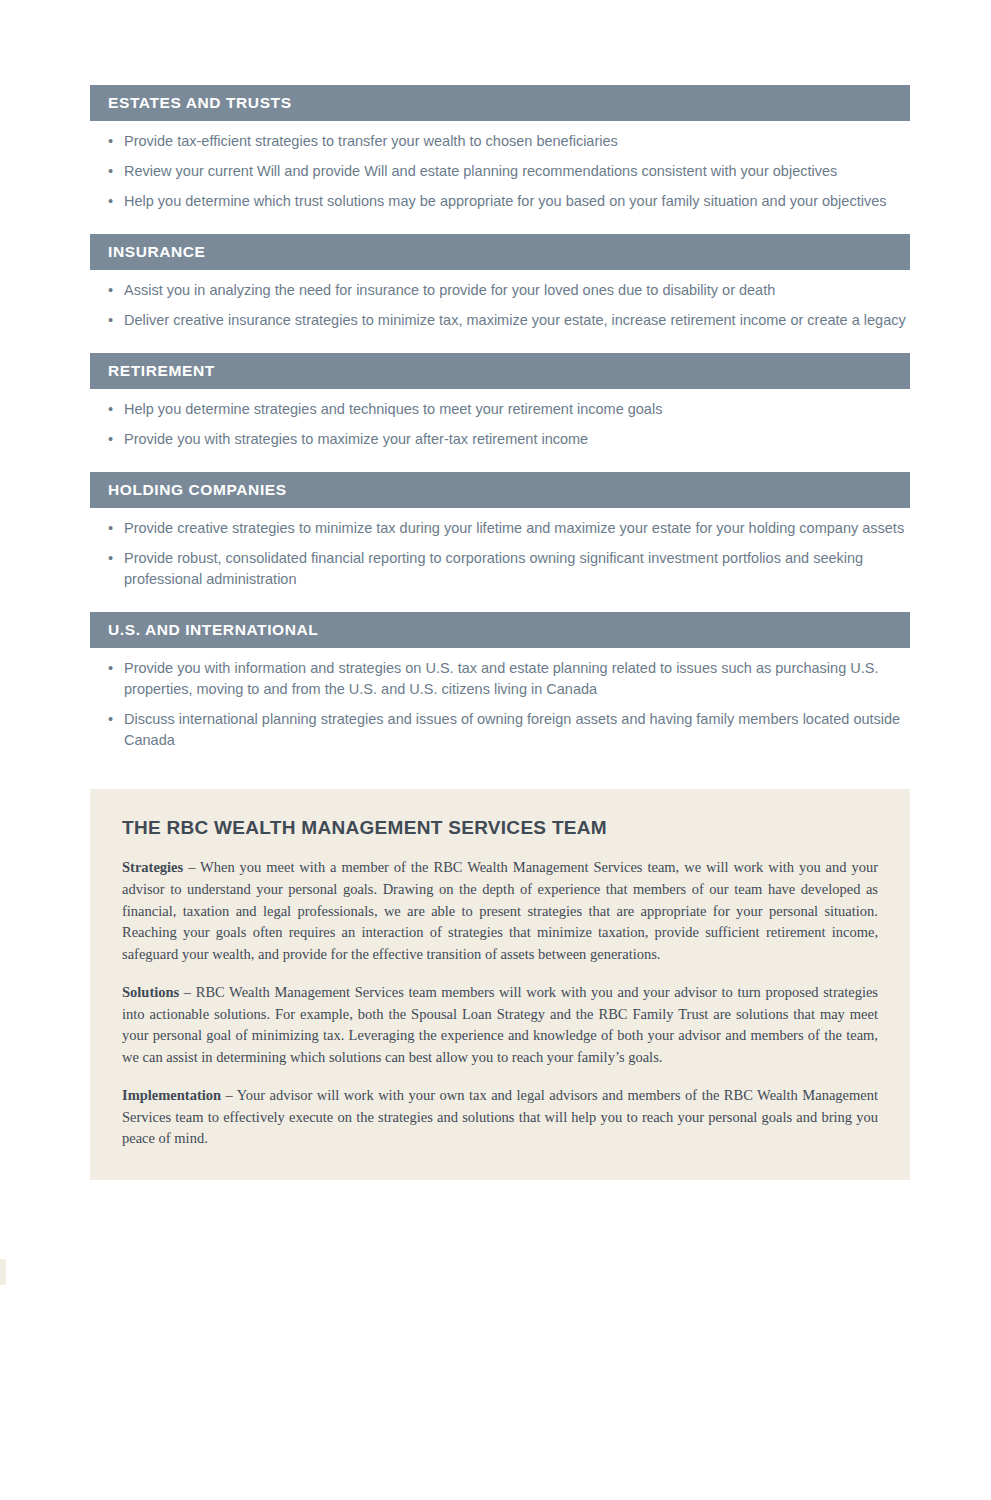ESTATES AND TRUSTS
Provide tax-efficient strategies to transfer your wealth to chosen beneficiaries
Review your current Will and provide Will and estate planning recommendations consistent with your objectives
Help you determine which trust solutions may be appropriate for you based on your family situation and your objectives
INSURANCE
Assist you in analyzing the need for insurance to provide for your loved ones due to disability or death
Deliver creative insurance strategies to minimize tax, maximize your estate, increase retirement income or create a legacy
RETIREMENT
Help you determine strategies and techniques to meet your retirement income goals
Provide you with strategies to maximize your after-tax retirement income
HOLDING COMPANIES
Provide creative strategies to minimize tax during your lifetime and maximize your estate for your holding company assets
Provide robust, consolidated financial reporting to corporations owning significant investment portfolios and seeking professional administration
U.S. AND INTERNATIONAL
Provide you with information and strategies on U.S. tax and estate planning related to issues such as purchasing U.S. properties, moving to and from the U.S. and U.S. citizens living in Canada
Discuss international planning strategies and issues of owning foreign assets and having family members located outside Canada
THE RBC WEALTH MANAGEMENT SERVICES TEAM
Strategies – When you meet with a member of the RBC Wealth Management Services team, we will work with you and your advisor to understand your personal goals. Drawing on the depth of experience that members of our team have developed as financial, taxation and legal professionals, we are able to present strategies that are appropriate for your personal situation. Reaching your goals often requires an interaction of strategies that minimize taxation, provide sufficient retirement income, safeguard your wealth, and provide for the effective transition of assets between generations.
Solutions – RBC Wealth Management Services team members will work with you and your advisor to turn proposed strategies into actionable solutions. For example, both the Spousal Loan Strategy and the RBC Family Trust are solutions that may meet your personal goal of minimizing tax. Leveraging the experience and knowledge of both your advisor and members of the team, we can assist in determining which solutions can best allow you to reach your family’s goals.
Implementation – Your advisor will work with your own tax and legal advisors and members of the RBC Wealth Management Services team to effectively execute on the strategies and solutions that will help you to reach your personal goals and bring you peace of mind.